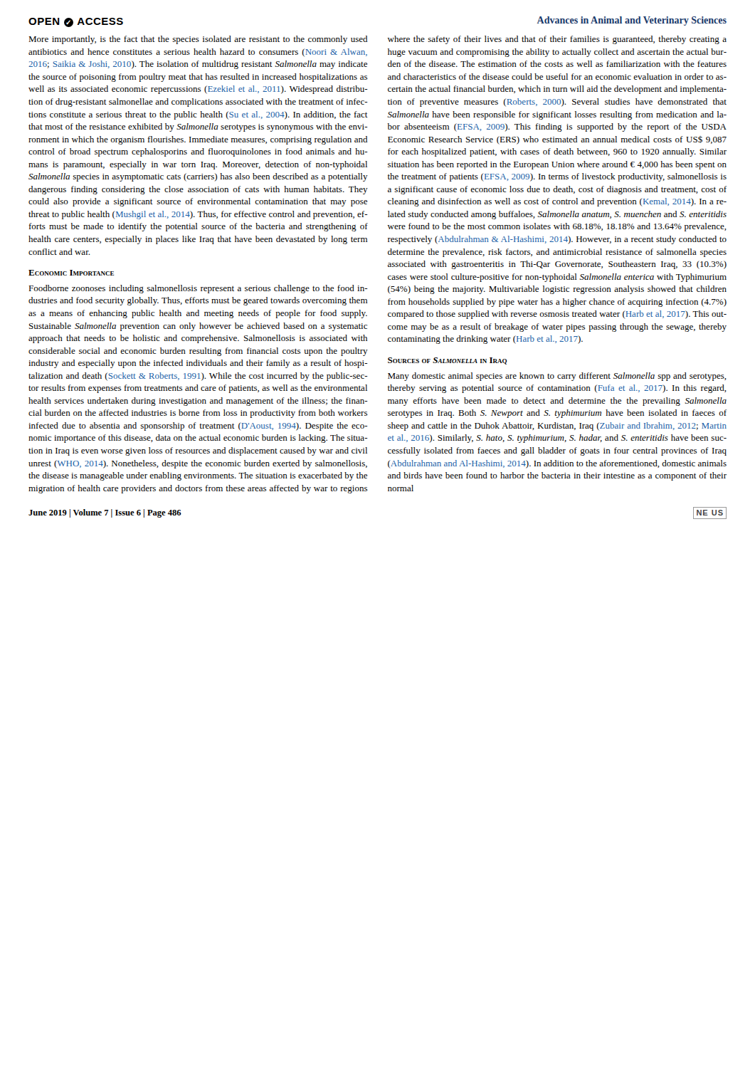OPEN ✓ ACCESS
Advances in Animal and Veterinary Sciences
More importantly, is the fact that the species isolated are resistant to the commonly used antibiotics and hence constitutes a serious health hazard to consumers (Noori & Alwan, 2016; Saikia & Joshi, 2010). The isolation of multidrug resistant Salmonella may indicate the source of poisoning from poultry meat that has resulted in increased hospitalizations as well as its associated economic repercussions (Ezekiel et al., 2011). Widespread distribution of drug-resistant salmonellae and complications associated with the treatment of infections constitute a serious threat to the public health (Su et al., 2004). In addition, the fact that most of the resistance exhibited by Salmonella serotypes is synonymous with the environment in which the organism flourishes. Immediate measures, comprising regulation and control of broad spectrum cephalosporins and fluoroquinolones in food animals and humans is paramount, especially in war torn Iraq. Moreover, detection of non-typhoidal Salmonella species in asymptomatic cats (carriers) has also been described as a potentially dangerous finding considering the close association of cats with human habitats. They could also provide a significant source of environmental contamination that may pose threat to public health (Mushgil et al., 2014). Thus, for effective control and prevention, efforts must be made to identify the potential source of the bacteria and strengthening of health care centers, especially in places like Iraq that have been devastated by long term conflict and war.
Economic Importance
Foodborne zoonoses including salmonellosis represent a serious challenge to the food industries and food security globally. Thus, efforts must be geared towards overcoming them as a means of enhancing public health and meeting needs of people for food supply. Sustainable Salmonella prevention can only however be achieved based on a systematic approach that needs to be holistic and comprehensive. Salmonellosis is associated with considerable social and economic burden resulting from financial costs upon the poultry industry and especially upon the infected individuals and their family as a result of hospitalization and death (Sockett & Roberts, 1991). While the cost incurred by the public-sector results from expenses from treatments and care of patients, as well as the environmental health services undertaken during investigation and management of the illness; the financial burden on the affected industries is borne from loss in productivity from both workers infected due to absentia and sponsorship of treatment (D'Aoust, 1994). Despite the economic importance of this disease, data on the actual economic burden is lacking. The situation in Iraq is even worse given loss of resources and displacement caused by war and civil unrest (WHO, 2014). Nonetheless, despite the economic burden exerted by salmonellosis, the disease is manageable under enabling environments. The situation is exacerbated by the migration of health care providers and doctors from these areas affected by war to regions where the safety of their lives and that of their families is guaranteed, thereby creating a huge vacuum and compromising the ability to actually collect and ascertain the actual burden of the disease. The estimation of the costs as well as familiarization with the features and characteristics of the disease could be useful for an economic evaluation in order to ascertain the actual financial burden, which in turn will aid the development and implementation of preventive measures (Roberts, 2000). Several studies have demonstrated that Salmonella have been responsible for significant losses resulting from medication and labor absenteeism (EFSA, 2009). This finding is supported by the report of the USDA Economic Research Service (ERS) who estimated an annual medical costs of US$ 9,087 for each hospitalized patient, with cases of death between, 960 to 1920 annually. Similar situation has been reported in the European Union where around € 4,000 has been spent on the treatment of patients (EFSA, 2009). In terms of livestock productivity, salmonellosis is a significant cause of economic loss due to death, cost of diagnosis and treatment, cost of cleaning and disinfection as well as cost of control and prevention (Kemal, 2014). In a related study conducted among buffaloes, Salmonella anatum, S. muenchen and S. enteritidis were found to be the most common isolates with 68.18%, 18.18% and 13.64% prevalence, respectively (Abdulrahman & Al-Hashimi, 2014). However, in a recent study conducted to determine the prevalence, risk factors, and antimicrobial resistance of salmonella species associated with gastroenteritis in Thi-Qar Governorate, Southeastern Iraq, 33 (10.3%) cases were stool culture-positive for non-typhoidal Salmonella enterica with Typhimurium (54%) being the majority. Multivariable logistic regression analysis showed that children from households supplied by pipe water has a higher chance of acquiring infection (4.7%) compared to those supplied with reverse osmosis treated water (Harb et al, 2017). This outcome may be as a result of breakage of water pipes passing through the sewage, thereby contaminating the drinking water (Harb et al., 2017).
Sources of Salmonella in Iraq
Many domestic animal species are known to carry different Salmonella spp and serotypes, thereby serving as potential source of contamination (Fufa et al., 2017). In this regard, many efforts have been made to detect and determine the the prevailing Salmonella serotypes in Iraq. Both S. Newport and S. typhimurium have been isolated in faeces of sheep and cattle in the Duhok Abattoir, Kurdistan, Iraq (Zubair and Ibrahim, 2012; Martin et al., 2016). Similarly, S. hato, S. typhimurium, S. hadar, and S. enteritidis have been successfully isolated from faeces and gall bladder of goats in four central provinces of Iraq (Abdulrahman and Al-Hashimi, 2014). In addition to the aforementioned, domestic animals and birds have been found to harbor the bacteria in their intestine as a component of their normal
June 2019 | Volume 7 | Issue 6 | Page 486
NE US